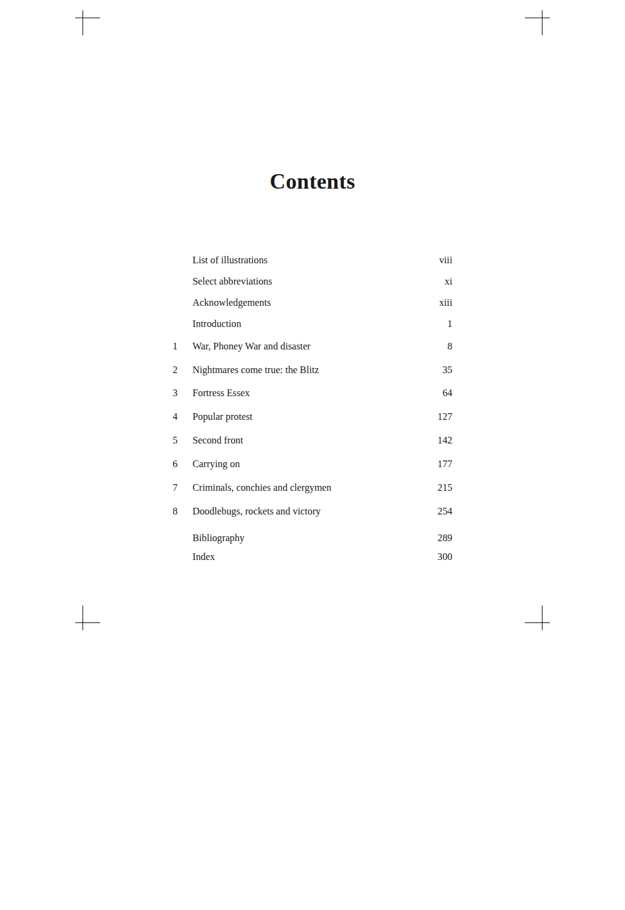Contents
| | List of illustrations | viii |
| | Select abbreviations | xi |
| | Acknowledgements | xiii |
| | Introduction | 1 |
| 1 | War, Phoney War and disaster | 8 |
| 2 | Nightmares come true: the Blitz | 35 |
| 3 | Fortress Essex | 64 |
| 4 | Popular protest | 127 |
| 5 | Second front | 142 |
| 6 | Carrying on | 177 |
| 7 | Criminals, conchies and clergymen | 215 |
| 8 | Doodlebugs, rockets and victory | 254 |
| | Bibliography | 289 |
| | Index | 300 |